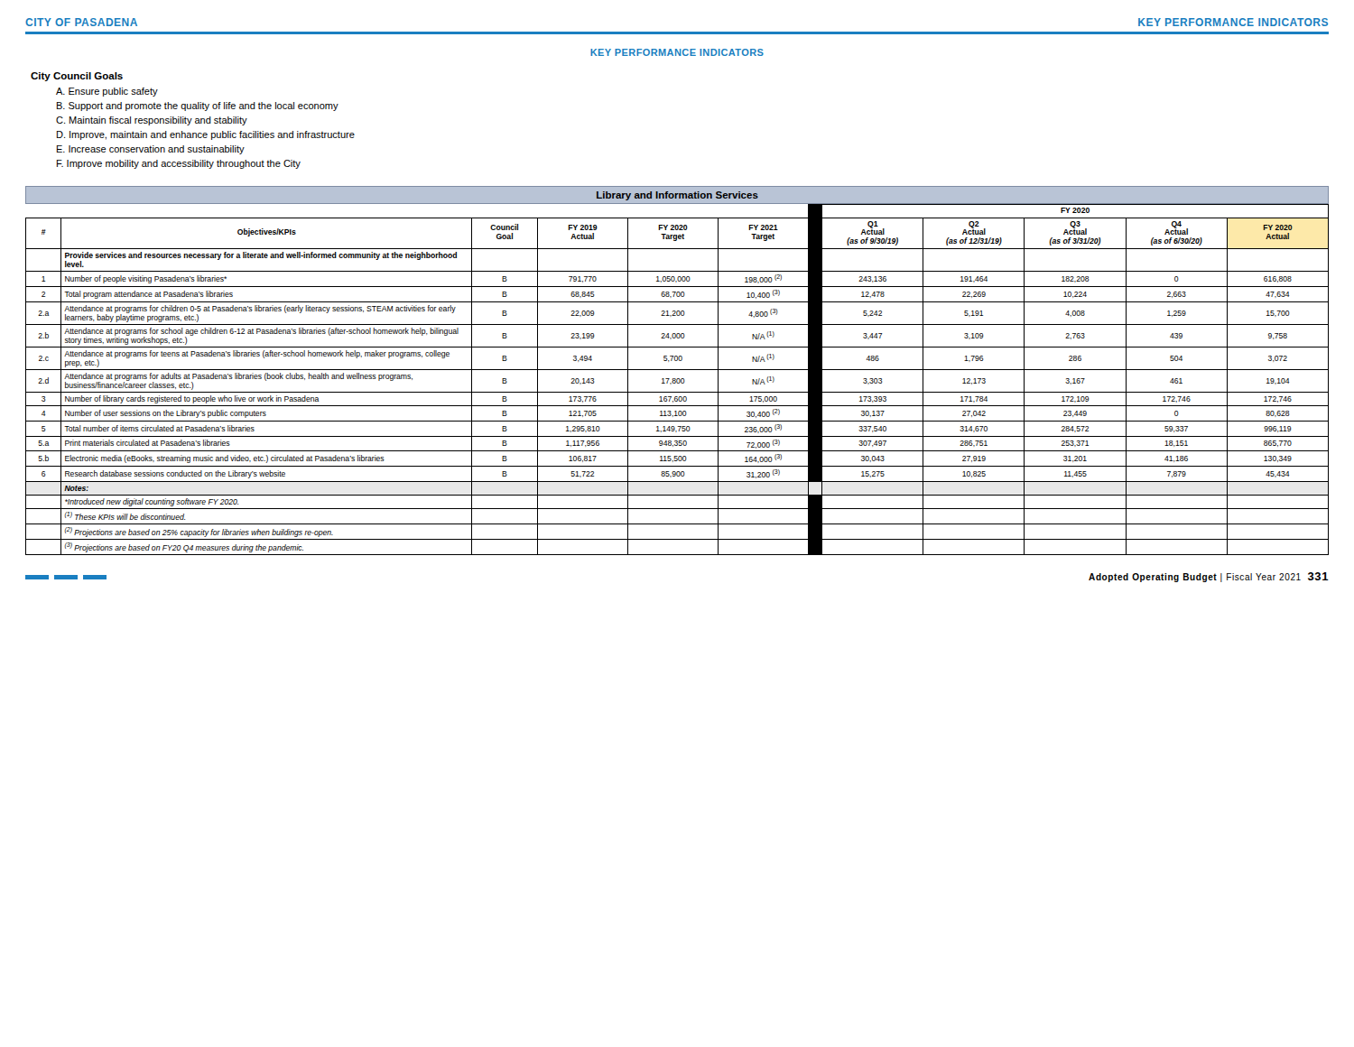City of Pasadena
Key Performance Indicators
Key Performance Indicators
City Council Goals
A. Ensure public safety
B. Support and promote the quality of life and the local economy
C. Maintain fiscal responsibility and stability
D. Improve, maintain and enhance public facilities and infrastructure
E. Increase conservation and sustainability
F. Improve mobility and accessibility throughout the City
Library and Information Services
| | | | | | | | FY 2020 |
| --- | --- | --- | --- | --- | --- | --- | --- |
| # | Objectives/KPIs | Council Goal | FY 2019 Actual | FY 2020 Target | FY 2021 Target | | Q1 Actual (as of 9/30/19) | Q2 Actual (as of 12/31/19) | Q3 Actual (as of 3/31/20) | Q4 Actual (as of 6/30/20) | FY 2020 Actual |
| | Provide services and resources necessary for a literate and well-informed community at the neighborhood level. | | | | | | | | | | |
| 1 | Number of people visiting Pasadena’s libraries* | B | 791,770 | 1,050,000 | 198,000 (2) | | 243,136 | 191,464 | 182,208 | 0 | 616,808 |
| 2 | Total program attendance at Pasadena’s libraries | B | 68,845 | 68,700 | 10,400 (3) | | 12,478 | 22,269 | 10,224 | 2,663 | 47,634 |
| 2.a | Attendance at programs for children 0-5 at Pasadena’s libraries (early literacy sessions, STEAM activities for early learners, baby playtime programs, etc.) | B | 22,009 | 21,200 | 4,800 (3) | | 5,242 | 5,191 | 4,008 | 1,259 | 15,700 |
| 2.b | Attendance at programs for school age children 6-12 at Pasadena’s libraries (after-school homework help, bilingual story times, writing workshops, etc.) | B | 23,199 | 24,000 | N/A (1) | | 3,447 | 3,109 | 2,763 | 439 | 9,758 |
| 2.c | Attendance at programs for teens at Pasadena’s libraries (after-school homework help, maker programs, college prep, etc.) | B | 3,494 | 5,700 | N/A (1) | | 486 | 1,796 | 286 | 504 | 3,072 |
| 2.d | Attendance at programs for adults at Pasadena’s libraries (book clubs, health and wellness programs, business/finance/career classes, etc.) | B | 20,143 | 17,800 | N/A (1) | | 3,303 | 12,173 | 3,167 | 461 | 19,104 |
| 3 | Number of library cards registered to people who live or work in Pasadena | B | 173,776 | 167,600 | 175,000 | | 173,393 | 171,784 | 172,109 | 172,746 | 172,746 |
| 4 | Number of user sessions on the Library’s public computers | B | 121,705 | 113,100 | 30,400 (2) | | 30,137 | 27,042 | 23,449 | 0 | 80,628 |
| 5 | Total number of items circulated at Pasadena’s libraries | B | 1,295,810 | 1,149,750 | 236,000 (3) | | 337,540 | 314,670 | 284,572 | 59,337 | 996,119 |
| 5.a | Print materials circulated at Pasadena’s libraries | B | 1,117,956 | 948,350 | 72,000 (3) | | 307,497 | 286,751 | 253,371 | 18,151 | 865,770 |
| 5.b | Electronic media (eBooks, streaming music and video, etc.) circulated at Pasadena’s libraries | B | 106,817 | 115,500 | 164,000 (3) | | 30,043 | 27,919 | 31,201 | 41,186 | 130,349 |
| 6 | Research database sessions conducted on the Library’s website | B | 51,722 | 85,900 | 31,200 (3) | | 15,275 | 10,825 | 11,455 | 7,879 | 45,434 |
| | Notes: | | | | | | | | | | |
| | *Introduced new digital counting software FY 2020. | | | | | | | | | | |
| | (1) These KPIs will be discontinued. | | | | | | | | | | |
| | (2) Projections are based on 25% capacity for libraries when buildings re-open. | | | | | | | | | | |
| | (3) Projections are based on FY20 Q4 measures during the pandemic. | | | | | | | | | | |
Adopted Operating Budget | Fiscal Year 2021 331